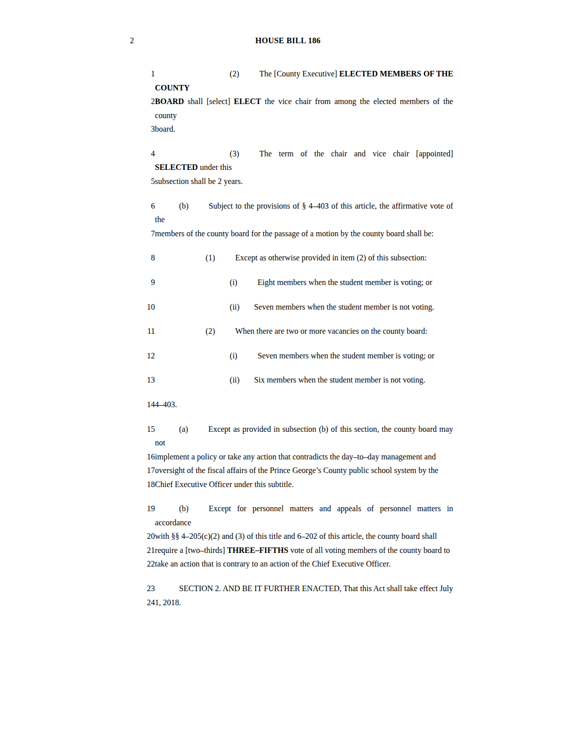2
HOUSE BILL 186
| 1 | (2) The [County Executive] ELECTED MEMBERS OF THE COUNTY |
| 2 | BOARD shall [select] ELECT the vice chair from among the elected members of the county |
| 3 | board. |
| 4 | (3) The term of the chair and vice chair [appointed] SELECTED under this |
| 5 | subsection shall be 2 years. |
| 6 | (b) Subject to the provisions of § 4–403 of this article, the affirmative vote of the |
| 7 | members of the county board for the passage of a motion by the county board shall be: |
| 8 | (1) Except as otherwise provided in item (2) of this subsection: |
| 9 | (i) Eight members when the student member is voting; or |
| 10 | (ii) Seven members when the student member is not voting. |
| 11 | (2) When there are two or more vacancies on the county board: |
| 12 | (i) Seven members when the student member is voting; or |
| 13 | (ii) Six members when the student member is not voting. |
| 14 | 4–403. |
| 15 | (a) Except as provided in subsection (b) of this section, the county board may not |
| 16 | implement a policy or take any action that contradicts the day–to–day management and |
| 17 | oversight of the fiscal affairs of the Prince George’s County public school system by the |
| 18 | Chief Executive Officer under this subtitle. |
| 19 | (b) Except for personnel matters and appeals of personnel matters in accordance |
| 20 | with §§ 4–205(c)(2) and (3) of this title and 6–202 of this article, the county board shall |
| 21 | require a [two–thirds] THREE–FIFTHS vote of all voting members of the county board to |
| 22 | take an action that is contrary to an action of the Chief Executive Officer. |
| 23 | SECTION 2. AND BE IT FURTHER ENACTED, That this Act shall take effect July |
| 24 | 1, 2018. |